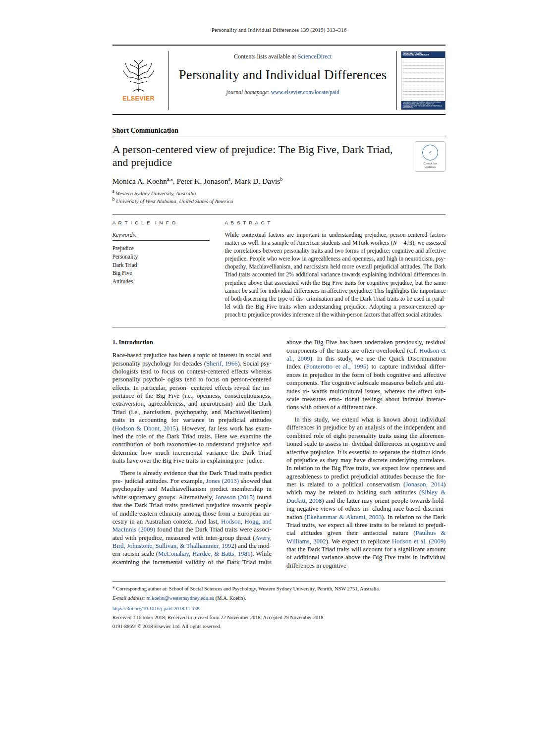Personality and Individual Differences 139 (2019) 313–316
ELSEVIER
Contents lists available at ScienceDirect
Personality and Individual Differences
journal homepage: www.elsevier.com/locate/paid
PERSONALITY AND
INDIVIDUAL DIFFERENCES
AN INTERNATIONAL JOURNAL OF RESEARCH INTO THE STRUCTURE AND DEVELOPMENT OF PERSONALITY AND THE CAUSATION OF INDIVIDUAL DIFFERENCES
Short Communication
A person-centered view of prejudice: The Big Five, Dark Triad, and prejudice ✓ Check for updates
Monica A. Koehna,⁎, Peter K. Jonasona, Mark D. Davisb
a Western Sydney University, Australia
b University of West Alabama, United States of America
A R T I C L E I N F O
Keywords:
Prejudice
Personality
Dark Triad
Big Five
Attitudes
A B S T R A C T
While contextual factors are important in understanding prejudice, person-centered factors matter as well. In a sample of American students and MTurk workers (N = 473), we assessed the correlations between personality traits and two forms of prejudice; cognitive and affective prejudice. People who were low in agreeableness and openness, and high in neuroticism, psychopathy, Machiavellianism, and narcissism held more overall prejudicial attitudes. The Dark Triad traits accounted for 2% additional variance towards explaining individual differences in prejudice above that associated with the Big Five traits for cognitive prejudice, but the same cannot be said for individual differences in affective prejudice. This highlights the importance of both discerning the type of dis- crimination and of the Dark Triad traits to be used in parallel with the Big Five traits when understanding prejudice. Adopting a person-centered approach to prejudice provides inference of the within-person factors that affect social attitudes.
1. Introduction
Race-based prejudice has been a topic of interest in social and personality psychology for decades (Sherif, 1966). Social psychologists tend to focus on context-centered effects whereas personality psychol- ogists tend to focus on person-centered effects. In particular, person- centered effects reveal the importance of the Big Five (i.e., openness, conscientiousness, extraversion, agreeableness, and neuroticism) and the Dark Triad (i.e., narcissism, psychopathy, and Machiavellianism) traits in accounting for variance in prejudicial attitudes (Hodson & Dhont, 2015). However, far less work has examined the role of the Dark Triad traits. Here we examine the contribution of both taxonomies to understand prejudice and determine how much incremental variance the Dark Triad traits have over the Big Five traits in explaining pre- judice.
There is already evidence that the Dark Triad traits predict pre- judicial attitudes. For example, Jones (2013) showed that psychopathy and Machiavellianism predict membership in white supremacy groups. Alternatively, Jonason (2015) found that the Dark Triad traits predicted prejudice towards people of middle-eastern ethnicity among those from a European ancestry in an Australian context. And last, Hodson, Hogg, and MacInnis (2009) found that the Dark Triad traits were associated with prejudice, measured with inter-group threat (Avery, Bird, Johnstone, Sullivan, & Thalhammer, 1992) and the modern racism scale (McConahay, Hardee, & Batts, 1981). While examining the incremental validity of the Dark Triad traits above the Big Five has been undertaken previously, residual components of the traits are often overlooked (c.f. Hodson et al., 2009). In this study, we use the Quick Discrimination Index (Ponterotto et al., 1995) to capture individual differences in prejudice in the form of both cognitive and affective components. The cognitive subscale measures beliefs and attitudes to- wards multicultural issues, whereas the affect subscale measures emo- tional feelings about intimate interactions with others of a different race.
In this study, we extend what is known about individual differences in prejudice by an analysis of the independent and combined role of eight personality traits using the aforementioned scale to assess in- dividual differences in cognitive and affective prejudice. It is essential to separate the distinct kinds of prejudice as they may have discrete underlying correlates. In relation to the Big Five traits, we expect low openness and agreeableness to predict prejudicial attitudes because the former is related to a political conservatism (Jonason, 2014) which may be related to holding such attitudes (Sibley & Duckitt, 2008) and the latter may orient people towards holding negative views of others in- cluding race-based discrimination (Ekehammar & Akrami, 2003). In relation to the Dark Triad traits, we expect all three traits to be related to prejudicial attitudes given their antisocial nature (Paulhus & Williams, 2002). We expect to replicate Hodson et al. (2009) that the Dark Triad traits will account for a significant amount of additional variance above the Big Five traits in individual differences in cognitive
⁎ Corresponding author at: School of Social Sciences and Psychology, Western Sydney University, Penrith, NSW 2751, Australia.
E-mail address: m.koehn@westernsydney.edu.au (M.A. Koehn).
https://doi.org/10.1016/j.paid.2018.11.038
Received 1 October 2018; Received in revised form 22 November 2018; Accepted 29 November 2018
0191-8869/ © 2018 Elsevier Ltd. All rights reserved.